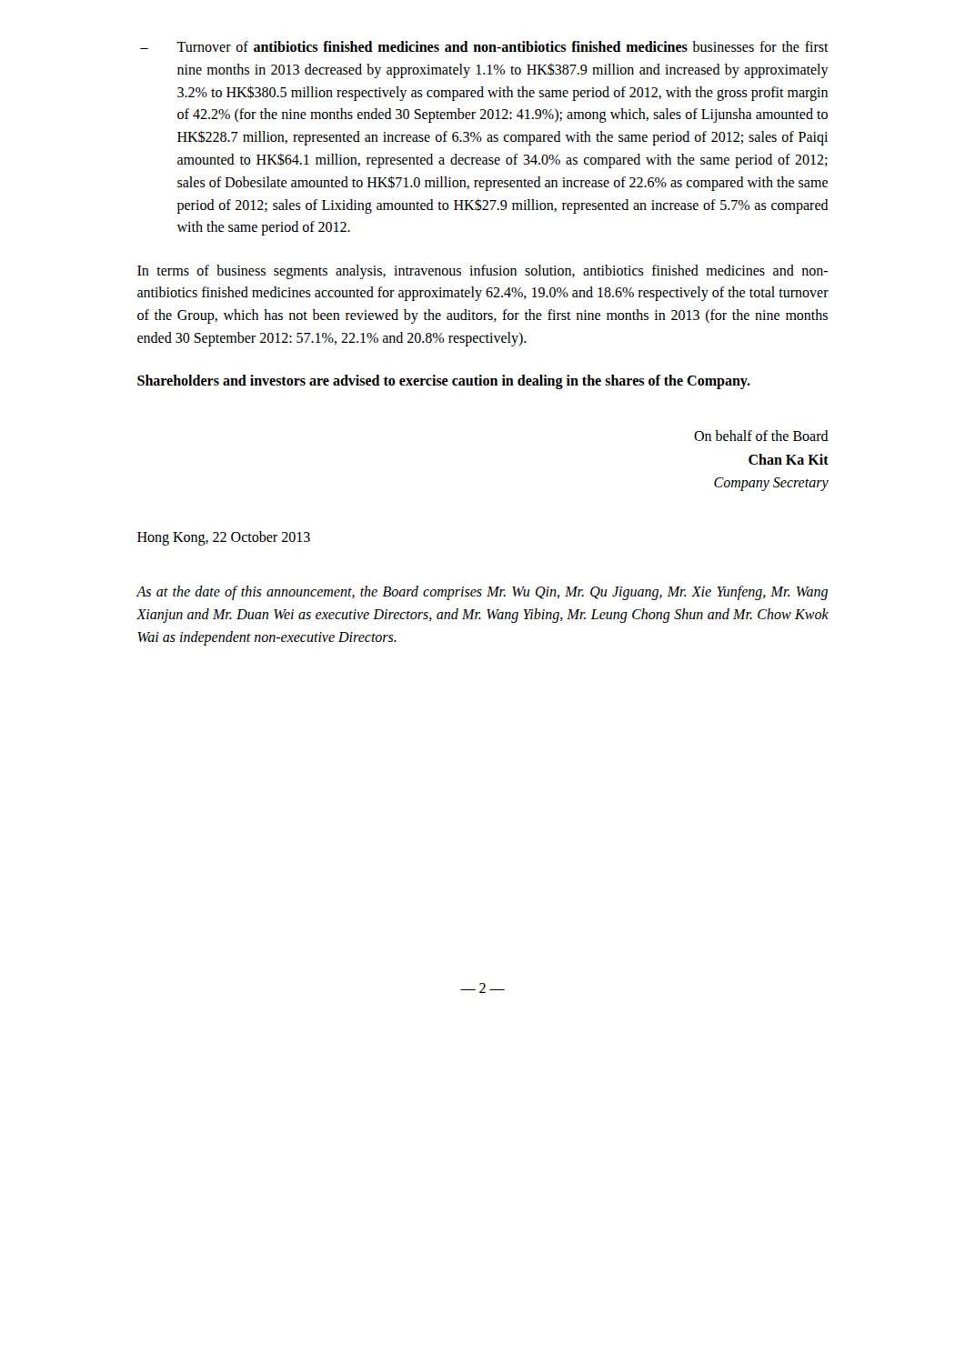–
Turnover of antibiotics finished medicines and non-antibiotics finished medicines businesses for the first nine months in 2013 decreased by approximately 1.1% to HK$387.9 million and increased by approximately 3.2% to HK$380.5 million respectively as compared with the same period of 2012, with the gross profit margin of 42.2% (for the nine months ended 30 September 2012: 41.9%); among which, sales of Lijunsha amounted to HK$228.7 million, represented an increase of 6.3% as compared with the same period of 2012; sales of Paiqi amounted to HK$64.1 million, represented a decrease of 34.0% as compared with the same period of 2012; sales of Dobesilate amounted to HK$71.0 million, represented an increase of 22.6% as compared with the same period of 2012; sales of Lixiding amounted to HK$27.9 million, represented an increase of 5.7% as compared with the same period of 2012.
In terms of business segments analysis, intravenous infusion solution, antibiotics finished medicines and non-antibiotics finished medicines accounted for approximately 62.4%, 19.0% and 18.6% respectively of the total turnover of the Group, which has not been reviewed by the auditors, for the first nine months in 2013 (for the nine months ended 30 September 2012: 57.1%, 22.1% and 20.8% respectively).
Shareholders and investors are advised to exercise caution in dealing in the shares of the Company.
On behalf of the Board
Chan Ka Kit
Company Secretary
Hong Kong, 22 October 2013
As at the date of this announcement, the Board comprises Mr. Wu Qin, Mr. Qu Jiguang, Mr. Xie Yunfeng, Mr. Wang Xianjun and Mr. Duan Wei as executive Directors, and Mr. Wang Yibing, Mr. Leung Chong Shun and Mr. Chow Kwok Wai as independent non-executive Directors.
— 2 —